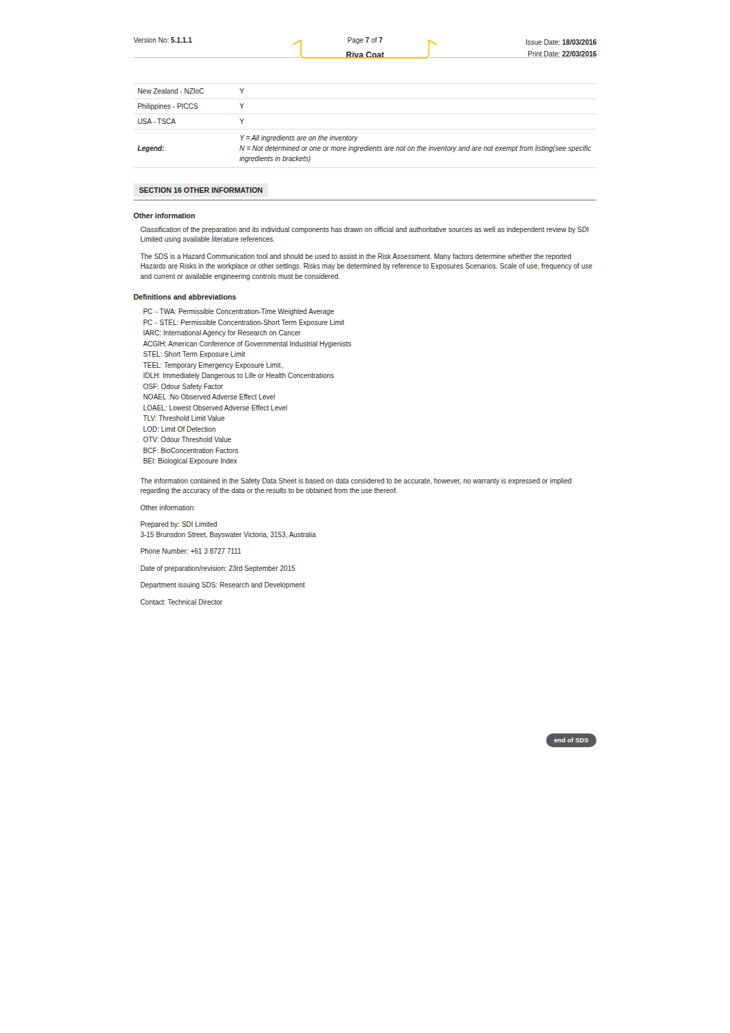Version No: 5.1.1.1
Page 7 of 7
Riva Coat
Issue Date: 18/03/2016
Print Date: 22/03/2016
| New Zealand - NZIoC | Y |
| Philippines - PICCS | Y |
| USA - TSCA | Y |
| Legend: | Y = All ingredients are on the inventory N = Not determined or one or more ingredients are not on the inventory and are not exempt from listing(see specific ingredients in brackets) |
SECTION 16 OTHER INFORMATION
Other information
Classification of the preparation and its individual components has drawn on official and authoritative sources as well as independent review by SDI Limited using available literature references.
The SDS is a Hazard Communication tool and should be used to assist in the Risk Assessment. Many factors determine whether the reported Hazards are Risks in the workplace or other settings. Risks may be determined by reference to Exposures Scenarios. Scale of use, frequency of use and current or available engineering controls must be considered.
Definitions and abbreviations
PC－TWA: Permissible Concentration-Time Weighted Average
PC－STEL: Permissible Concentration-Short Term Exposure Limit
IARC: International Agency for Research on Cancer
ACGIH: American Conference of Governmental Industrial Hygienists
STEL: Short Term Exposure Limit
TEEL: Temporary Emergency Exposure Limit。
IDLH: Immediately Dangerous to Life or Health Concentrations
OSF: Odour Safety Factor
NOAEL :No Observed Adverse Effect Level
LOAEL: Lowest Observed Adverse Effect Level
TLV: Threshold Limit Value
LOD: Limit Of Detection
OTV: Odour Threshold Value
BCF: BioConcentration Factors
BEI: Biological Exposure Index
The information contained in the Safety Data Sheet is based on data considered to be accurate, however, no warranty is expressed or implied regarding the accuracy of the data or the results to be obtained from the use thereof.
Other information:
Prepared by: SDI Limited
3-15 Brunsdon Street, Bayswater Victoria, 3153, Australia
Phone Number: +61 3 8727 7111
Date of preparation/revision: 23rd September 2015
Department issuing SDS: Research and Development
Contact: Technical Director
end of SDS